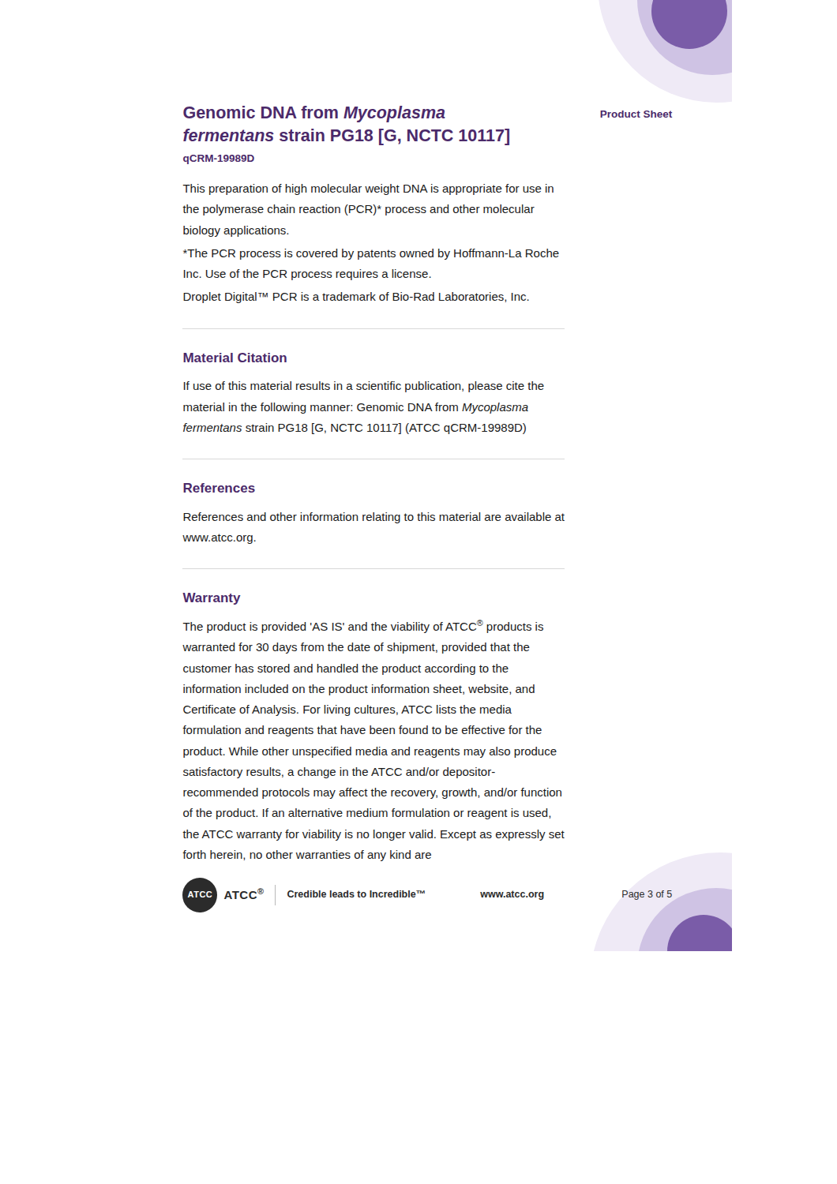Genomic DNA from Mycoplasma fermentans strain PG18 [G, NCTC 10117]
Product Sheet
qCRM-19989D
This preparation of high molecular weight DNA is appropriate for use in the polymerase chain reaction (PCR)* process and other molecular biology applications.
*The PCR process is covered by patents owned by Hoffmann-La Roche Inc. Use of the PCR process requires a license.
Droplet Digital™ PCR is a trademark of Bio-Rad Laboratories, Inc.
Material Citation
If use of this material results in a scientific publication, please cite the material in the following manner: Genomic DNA from Mycoplasma fermentans strain PG18 [G, NCTC 10117] (ATCC qCRM-19989D)
References
References and other information relating to this material are available at www.atcc.org.
Warranty
The product is provided 'AS IS' and the viability of ATCC® products is warranted for 30 days from the date of shipment, provided that the customer has stored and handled the product according to the information included on the product information sheet, website, and Certificate of Analysis. For living cultures, ATCC lists the media formulation and reagents that have been found to be effective for the product. While other unspecified media and reagents may also produce satisfactory results, a change in the ATCC and/or depositor-recommended protocols may affect the recovery, growth, and/or function of the product. If an alternative medium formulation or reagent is used, the ATCC warranty for viability is no longer valid. Except as expressly set forth herein, no other warranties of any kind are
ATCC
ATCC®
Credible leads to Incredible™
www.atcc.org Page 3 of 5